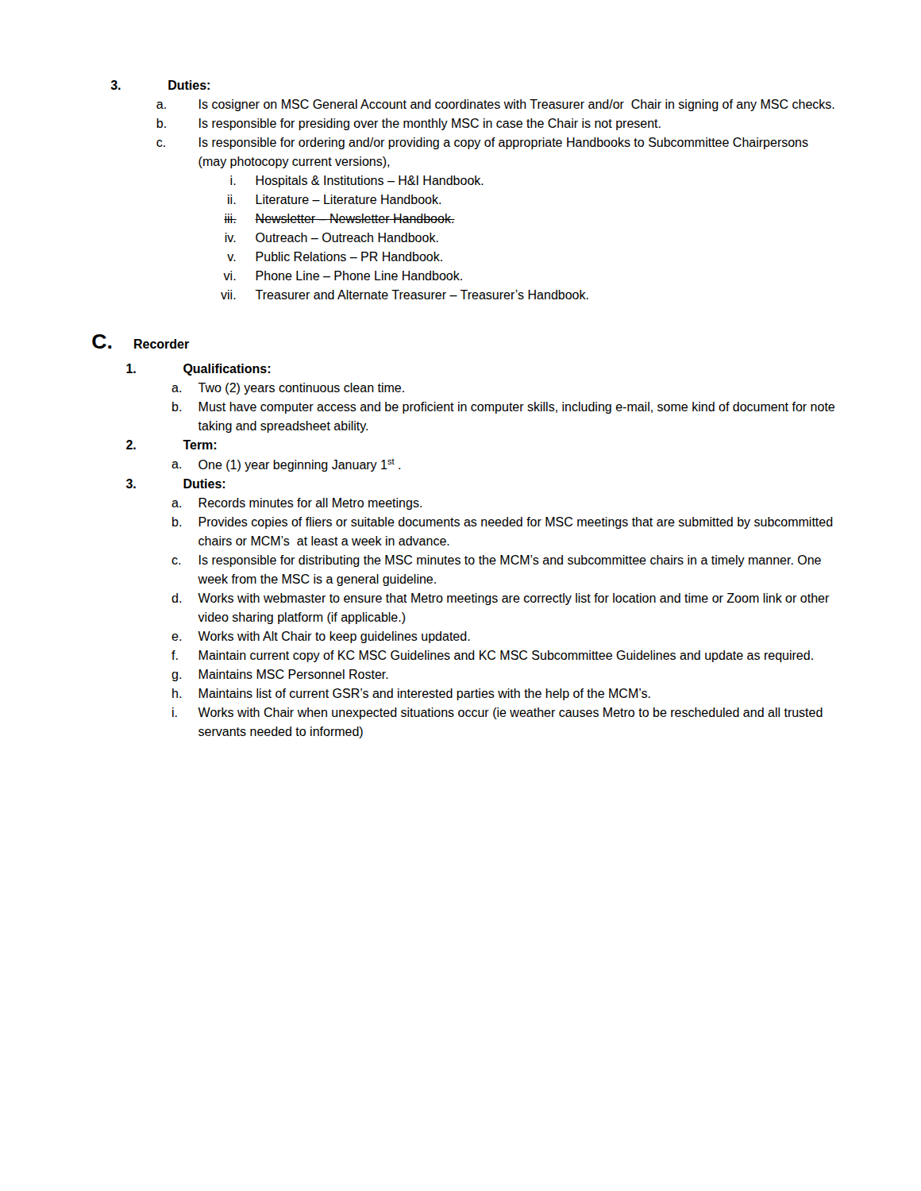3.
Duties:
a.
Is cosigner on MSC General Account and coordinates with Treasurer and/or Chair in signing of any MSC checks.
b.
Is responsible for presiding over the monthly MSC in case the Chair is not present.
c.
Is responsible for ordering and/or providing a copy of appropriate Handbooks to Subcommittee Chairpersons (may photocopy current versions),
i.
Hospitals & Institutions – H&I Handbook.
ii.
Literature – Literature Handbook.
iii.
Newsletter – Newsletter Handbook.
iv.
Outreach – Outreach Handbook.
v.
Public Relations – PR Handbook.
vi.
Phone Line – Phone Line Handbook.
vii.
Treasurer and Alternate Treasurer – Treasurer’s Handbook.
C.
Recorder
1.
Qualifications:
a.
Two (2) years continuous clean time.
b.
Must have computer access and be proficient in computer skills, including e-mail, some kind of document for note taking and spreadsheet ability.
2.
Term:
a.
One (1) year beginning January 1st .
3.
Duties:
a.
Records minutes for all Metro meetings.
b.
Provides copies of fliers or suitable documents as needed for MSC meetings that are submitted by subcommitted chairs or MCM’s at least a week in advance.
c.
Is responsible for distributing the MSC minutes to the MCM’s and subcommittee chairs in a timely manner. One week from the MSC is a general guideline.
d.
Works with webmaster to ensure that Metro meetings are correctly list for location and time or Zoom link or other video sharing platform (if applicable.)
e.
Works with Alt Chair to keep guidelines updated.
f.
Maintain current copy of KC MSC Guidelines and KC MSC Subcommittee Guidelines and update as required.
g.
Maintains MSC Personnel Roster.
h.
Maintains list of current GSR’s and interested parties with the help of the MCM’s.
i.
Works with Chair when unexpected situations occur (ie weather causes Metro to be rescheduled and all trusted servants needed to informed)